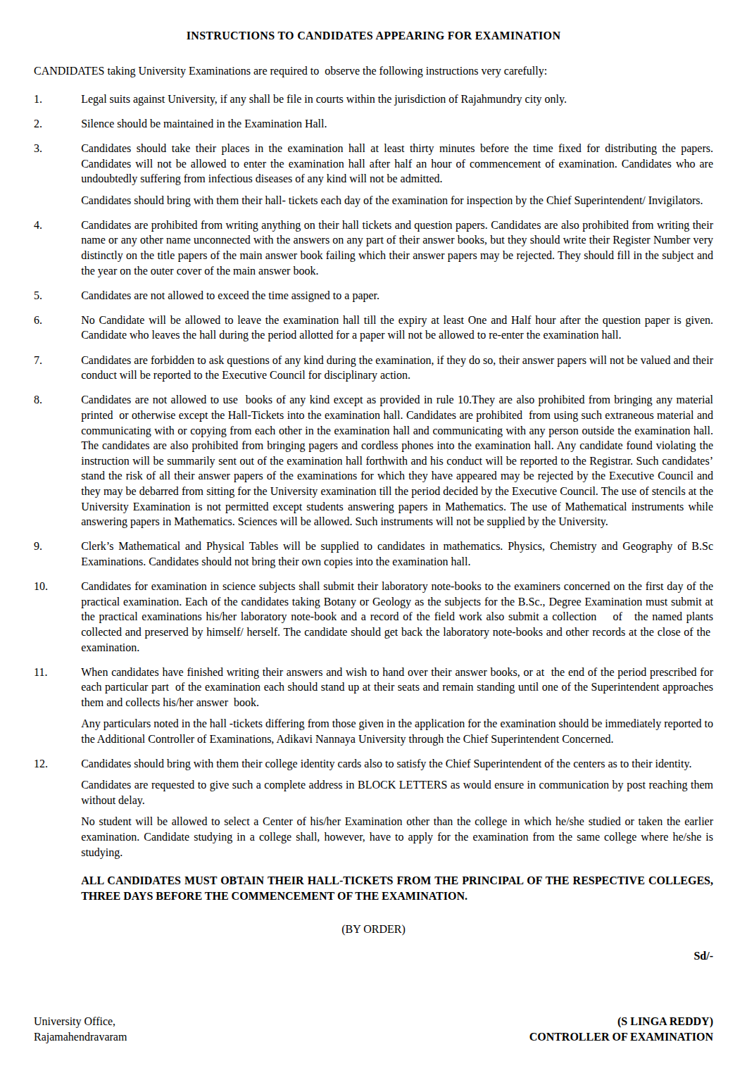Instructions to Candidates Appearing for Examination
CANDIDATES taking University Examinations are required to observe the following instructions very carefully:
Legal suits against University, if any shall be file in courts within the jurisdiction of Rajahmundry city only.
Silence should be maintained in the Examination Hall.
Candidates should take their places in the examination hall at least thirty minutes before the time fixed for distributing the papers. Candidates will not be allowed to enter the examination hall after half an hour of commencement of examination. Candidates who are undoubtedly suffering from infectious diseases of any kind will not be admitted.
Candidates should bring with them their hall- tickets each day of the examination for inspection by the Chief Superintendent/ Invigilators.
Candidates are prohibited from writing anything on their hall tickets and question papers. Candidates are also prohibited from writing their name or any other name unconnected with the answers on any part of their answer books, but they should write their Register Number very distinctly on the title papers of the main answer book failing which their answer papers may be rejected. They should fill in the subject and the year on the outer cover of the main answer book.
Candidates are not allowed to exceed the time assigned to a paper.
No Candidate will be allowed to leave the examination hall till the expiry at least One and Half hour after the question paper is given. Candidate who leaves the hall during the period allotted for a paper will not be allowed to re-enter the examination hall.
Candidates are forbidden to ask questions of any kind during the examination, if they do so, their answer papers will not be valued and their conduct will be reported to the Executive Council for disciplinary action.
Candidates are not allowed to use books of any kind except as provided in rule 10.They are also prohibited from bringing any material printed or otherwise except the Hall-Tickets into the examination hall. Candidates are prohibited from using such extraneous material and communicating with or copying from each other in the examination hall and communicating with any person outside the examination hall. The candidates are also prohibited from bringing pagers and cordless phones into the examination hall. Any candidate found violating the instruction will be summarily sent out of the examination hall forthwith and his conduct will be reported to the Registrar. Such candidates’ stand the risk of all their answer papers of the examinations for which they have appeared may be rejected by the Executive Council and they may be debarred from sitting for the University examination till the period decided by the Executive Council. The use of stencils at the University Examination is not permitted except students answering papers in Mathematics. The use of Mathematical instruments while answering papers in Mathematics. Sciences will be allowed. Such instruments will not be supplied by the University.
Clerk’s Mathematical and Physical Tables will be supplied to candidates in mathematics. Physics, Chemistry and Geography of B.Sc Examinations. Candidates should not bring their own copies into the examination hall.
Candidates for examination in science subjects shall submit their laboratory note-books to the examiners concerned on the first day of the practical examination. Each of the candidates taking Botany or Geology as the subjects for the B.Sc., Degree Examination must submit at the practical examinations his/her laboratory note-book and a record of the field work also submit a collection of the named plants collected and preserved by himself/ herself. The candidate should get back the laboratory note-books and other records at the close of the examination.
When candidates have finished writing their answers and wish to hand over their answer books, or at the end of the period prescribed for each particular part of the examination each should stand up at their seats and remain standing until one of the Superintendent approaches them and collects his/her answer book.
Any particulars noted in the hall -tickets differing from those given in the application for the examination should be immediately reported to the Additional Controller of Examinations, Adikavi Nannaya University through the Chief Superintendent Concerned.
Candidates should bring with them their college identity cards also to satisfy the Chief Superintendent of the centers as to their identity.
Candidates are requested to give such a complete address in BLOCK LETTERS as would ensure in communication by post reaching them without delay.
No student will be allowed to select a Center of his/her Examination other than the college in which he/she studied or taken the earlier examination. Candidate studying in a college shall, however, have to apply for the examination from the same college where he/she is studying.
ALL CANDIDATES MUST OBTAIN THEIR HALL-TICKETS FROM THE PRINCIPAL OF THE RESPECTIVE COLLEGES, THREE DAYS BEFORE THE COMMENCEMENT OF THE EXAMINATION.
(BY ORDER)
Sd/-
| University Office, | (S LINGA REDDY) |
| Rajamahendravaram | CONTROLLER OF EXAMINATION |